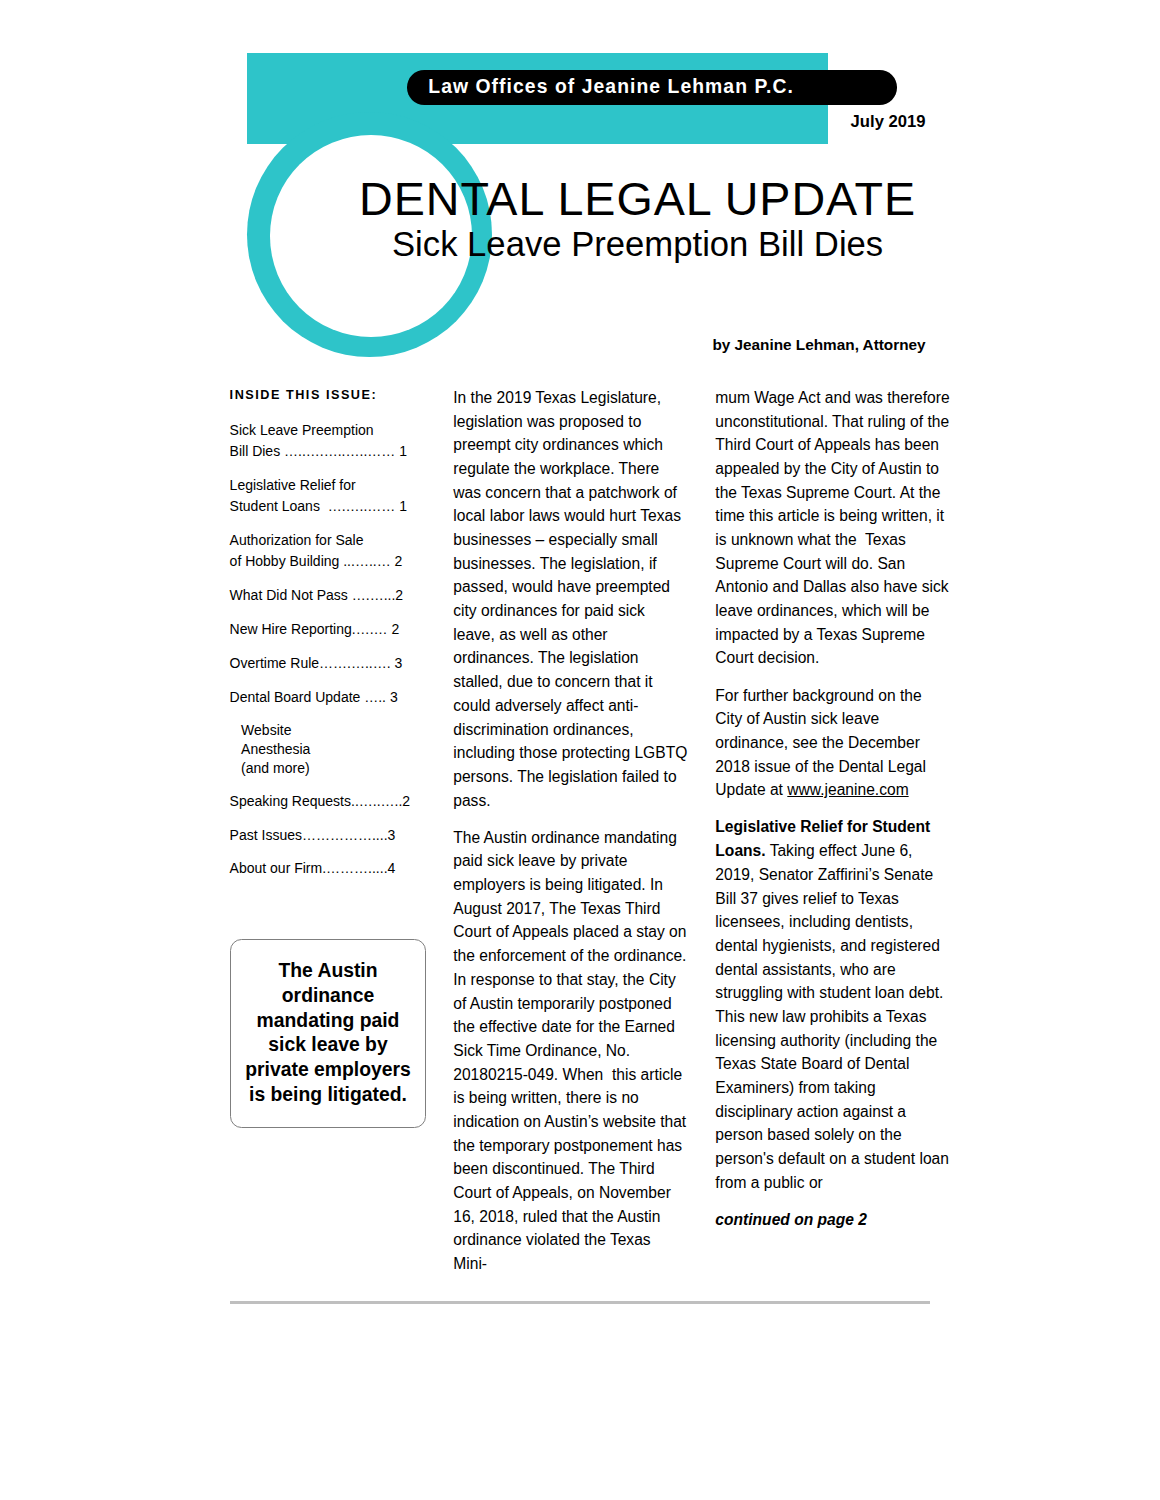Law Offices of Jeanine Lehman P.C.
July 2019
DENTAL LEGAL UPDATE
Sick Leave Preemption Bill Dies
by Jeanine Lehman, Attorney
Inside this issue:
Sick Leave Preemption
Bill Dies …..….…..…..…… 1
Legislative Relief for
Student Loans ….…..…… 1
Authorization for Sale
of Hobby Building ...…..… 2
What Did Not Pass ….…...2
New Hire Reporting.….… 2
Overtime Rule…….…..…. 3
Dental Board Update ….. 3
Website
Anesthesia
(and more)
Speaking Requests..…..…..2
Past Issues……………....3
About our Firm.……….....4
The Austin ordinance mandating paid sick leave by private employers is being litigated.
In the 2019 Texas Legislature, legislation was proposed to preempt city ordinances which regulate the workplace. There was concern that a patchwork of local labor laws would hurt Texas businesses – especially small businesses. The legislation, if passed, would have preempted city ordinances for paid sick leave, as well as other ordinances. The legislation stalled, due to concern that it could adversely affect anti-discrimination ordinances, including those protecting LGBTQ persons. The legislation failed to pass.
The Austin ordinance mandating paid sick leave by private employers is being litigated. In August 2017, The Texas Third Court of Appeals placed a stay on the enforcement of the ordinance. In response to that stay, the City of Austin temporarily postponed the effective date for the Earned Sick Time Ordinance, No. 20180215-049. When this article is being written, there is no indication on Austin’s website that the temporary postponement has been discontinued. The Third Court of Appeals, on November 16, 2018, ruled that the Austin ordinance violated the Texas Mini-
mum Wage Act and was therefore unconstitutional. That ruling of the Third Court of Appeals has been appealed by the City of Austin to the Texas Supreme Court. At the time this article is being written, it is unknown what the Texas Supreme Court will do. San Antonio and Dallas also have sick leave ordinances, which will be impacted by a Texas Supreme Court decision.
For further background on the City of Austin sick leave ordinance, see the December 2018 issue of the Dental Legal Update at www.jeanine.com
Legislative Relief for Student Loans. Taking effect June 6, 2019, Senator Zaffirini’s Senate Bill 37 gives relief to Texas licensees, including dentists, dental hygienists, and registered dental assistants, who are struggling with student loan debt. This new law prohibits a Texas licensing authority (including the Texas State Board of Dental Examiners) from taking disciplinary action against a person based solely on the person's default on a student loan from a public or
continued on page 2